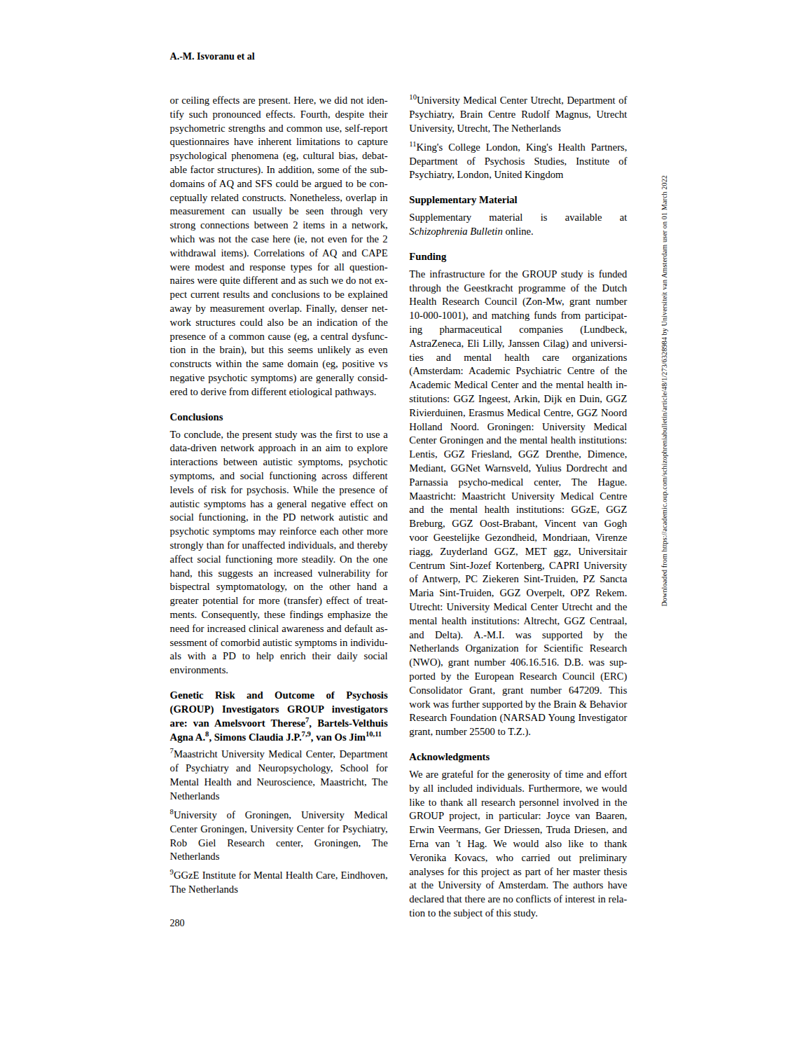A.-M. Isvoranu et al
Downloaded from https://academic.oup.com/schizophreniabulletin/article/48/1/273/6328984 by Universiteit van Amsterdam user on 01 March 2022
or ceiling effects are present. Here, we did not identify such pronounced effects. Fourth, despite their psychometric strengths and common use, self-report questionnaires have inherent limitations to capture psychological phenomena (eg, cultural bias, debatable factor structures). In addition, some of the subdomains of AQ and SFS could be argued to be conceptually related constructs. Nonetheless, overlap in measurement can usually be seen through very strong connections between 2 items in a network, which was not the case here (ie, not even for the 2 withdrawal items). Correlations of AQ and CAPE were modest and response types for all questionnaires were quite different and as such we do not expect current results and conclusions to be explained away by measurement overlap. Finally, denser network structures could also be an indication of the presence of a common cause (eg, a central dysfunction in the brain), but this seems unlikely as even constructs within the same domain (eg, positive vs negative psychotic symptoms) are generally considered to derive from different etiological pathways.
Conclusions
To conclude, the present study was the first to use a data-driven network approach in an aim to explore interactions between autistic symptoms, psychotic symptoms, and social functioning across different levels of risk for psychosis. While the presence of autistic symptoms has a general negative effect on social functioning, in the PD network autistic and psychotic symptoms may reinforce each other more strongly than for unaffected individuals, and thereby affect social functioning more steadily. On the one hand, this suggests an increased vulnerability for bispectral symptomatology, on the other hand a greater potential for more (transfer) effect of treatments. Consequently, these findings emphasize the need for increased clinical awareness and default assessment of comorbid autistic symptoms in individuals with a PD to help enrich their daily social environments.
Genetic Risk and Outcome of Psychosis (GROUP) Investigators GROUP investigators are: van Amelsvoort Therese7, Bartels-Velthuis Agna A.8, Simons Claudia J.P.7,9, van Os Jim10,11
7Maastricht University Medical Center, Department of Psychiatry and Neuropsychology, School for Mental Health and Neuroscience, Maastricht, The Netherlands
8University of Groningen, University Medical Center Groningen, University Center for Psychiatry, Rob Giel Research center, Groningen, The Netherlands
9GGzE Institute for Mental Health Care, Eindhoven, The Netherlands
10University Medical Center Utrecht, Department of Psychiatry, Brain Centre Rudolf Magnus, Utrecht University, Utrecht, The Netherlands
11King's College London, King's Health Partners, Department of Psychosis Studies, Institute of Psychiatry, London, United Kingdom
Supplementary Material
Supplementary material is available at Schizophrenia Bulletin online.
Funding
The infrastructure for the GROUP study is funded through the Geestkracht programme of the Dutch Health Research Council (Zon-Mw, grant number 10-000-1001), and matching funds from participating pharmaceutical companies (Lundbeck, AstraZeneca, Eli Lilly, Janssen Cilag) and universities and mental health care organizations (Amsterdam: Academic Psychiatric Centre of the Academic Medical Center and the mental health institutions: GGZ Ingeest, Arkin, Dijk en Duin, GGZ Rivierduinen, Erasmus Medical Centre, GGZ Noord Holland Noord. Groningen: University Medical Center Groningen and the mental health institutions: Lentis, GGZ Friesland, GGZ Drenthe, Dimence, Mediant, GGNet Warnsveld, Yulius Dordrecht and Parnassia psycho-medical center, The Hague. Maastricht: Maastricht University Medical Centre and the mental health institutions: GGzE, GGZ Breburg, GGZ Oost-Brabant, Vincent van Gogh voor Geestelijke Gezondheid, Mondriaan, Virenze riagg, Zuyderland GGZ, MET ggz, Universitair Centrum Sint-Jozef Kortenberg, CAPRI University of Antwerp, PC Ziekeren Sint-Truiden, PZ Sancta Maria Sint-Truiden, GGZ Overpelt, OPZ Rekem. Utrecht: University Medical Center Utrecht and the mental health institutions: Altrecht, GGZ Centraal, and Delta). A.-M.I. was supported by the Netherlands Organization for Scientific Research (NWO), grant number 406.16.516. D.B. was supported by the European Research Council (ERC) Consolidator Grant, grant number 647209. This work was further supported by the Brain & Behavior Research Foundation (NARSAD Young Investigator grant, number 25500 to T.Z.).
Acknowledgments
We are grateful for the generosity of time and effort by all included individuals. Furthermore, we would like to thank all research personnel involved in the GROUP project, in particular: Joyce van Baaren, Erwin Veermans, Ger Driessen, Truda Driesen, and Erna van 't Hag. We would also like to thank Veronika Kovacs, who carried out preliminary analyses for this project as part of her master thesis at the University of Amsterdam. The authors have declared that there are no conflicts of interest in relation to the subject of this study.
280